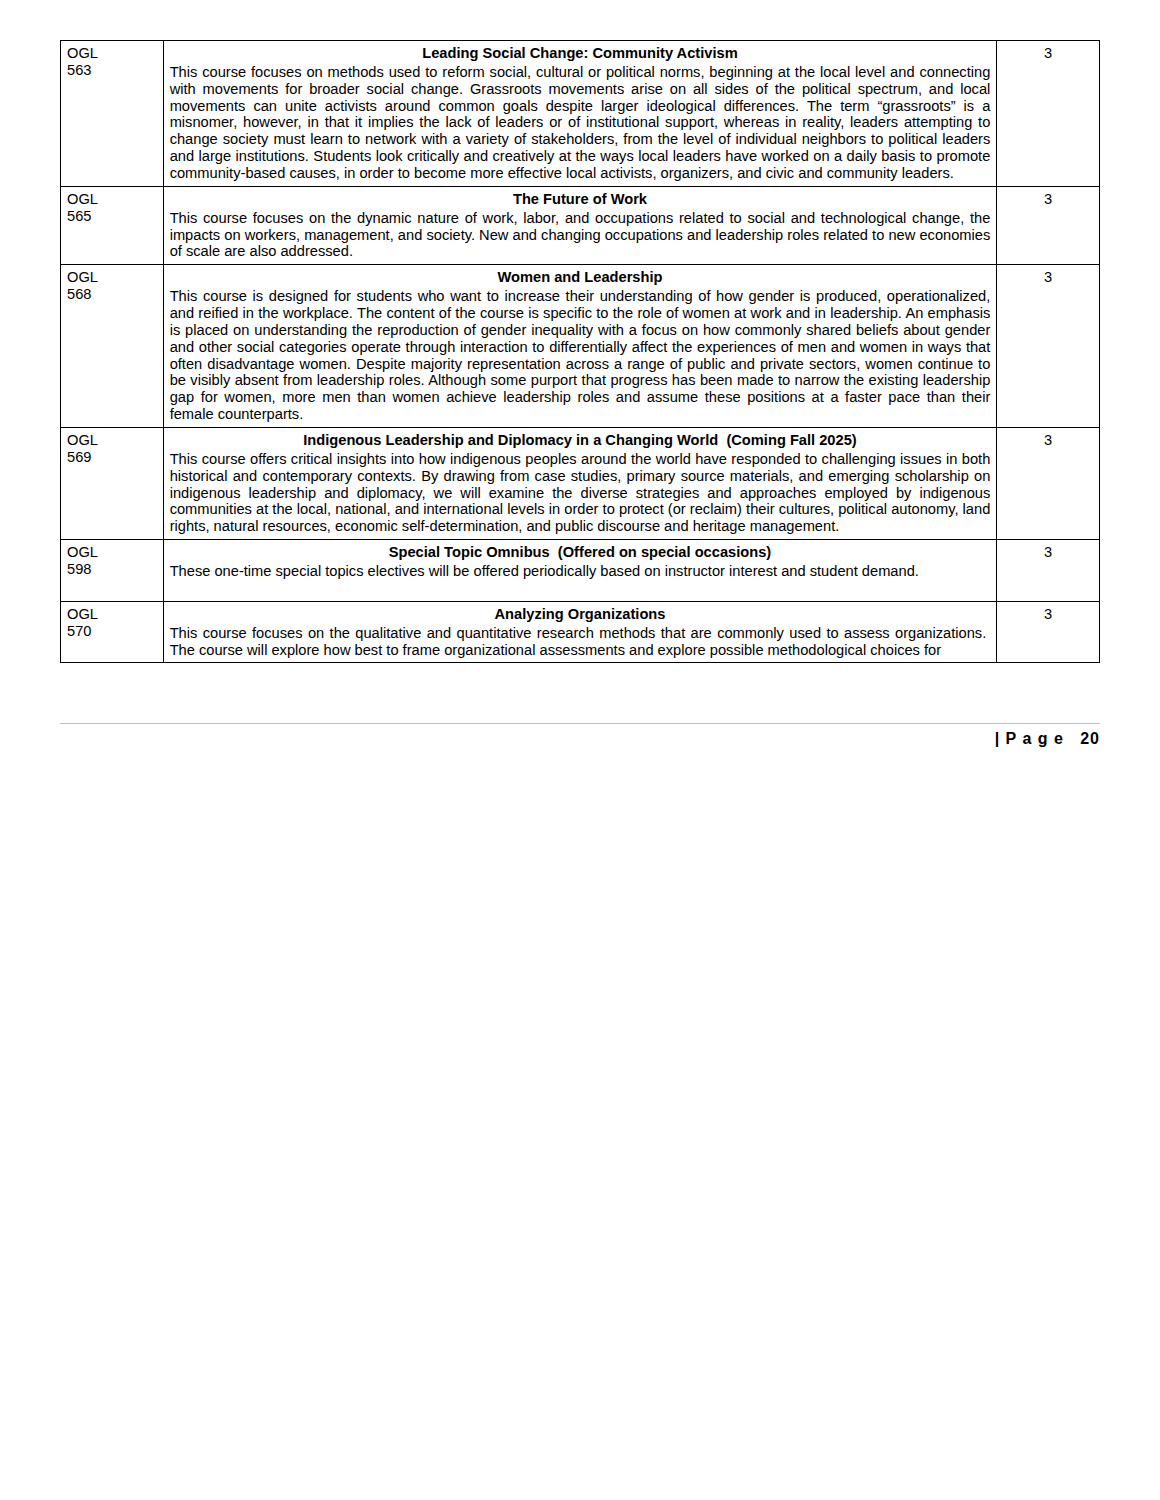| OGL 563 | Leading Social Change: Community Activism This course focuses on methods used to reform social, cultural or political norms, beginning at the local level and connecting with movements for broader social change. Grassroots movements arise on all sides of the political spectrum, and local movements can unite activists around common goals despite larger ideological differences. The term “grassroots” is a misnomer, however, in that it implies the lack of leaders or of institutional support, whereas in reality, leaders attempting to change society must learn to network with a variety of stakeholders, from the level of individual neighbors to political leaders and large institutions. Students look critically and creatively at the ways local leaders have worked on a daily basis to promote community-based causes, in order to become more effective local activists, organizers, and civic and community leaders. | 3 |
| OGL 565 | The Future of Work This course focuses on the dynamic nature of work, labor, and occupations related to social and technological change, the impacts on workers, management, and society. New and changing occupations and leadership roles related to new economies of scale are also addressed. | 3 |
| OGL 568 | Women and Leadership This course is designed for students who want to increase their understanding of how gender is produced, operationalized, and reified in the workplace. The content of the course is specific to the role of women at work and in leadership. An emphasis is placed on understanding the reproduction of gender inequality with a focus on how commonly shared beliefs about gender and other social categories operate through interaction to differentially affect the experiences of men and women in ways that often disadvantage women. Despite majority representation across a range of public and private sectors, women continue to be visibly absent from leadership roles. Although some purport that progress has been made to narrow the existing leadership gap for women, more men than women achieve leadership roles and assume these positions at a faster pace than their female counterparts. | 3 |
| OGL 569 | Indigenous Leadership and Diplomacy in a Changing World (Coming Fall 2025) This course offers critical insights into how indigenous peoples around the world have responded to challenging issues in both historical and contemporary contexts. By drawing from case studies, primary source materials, and emerging scholarship on indigenous leadership and diplomacy, we will examine the diverse strategies and approaches employed by indigenous communities at the local, national, and international levels in order to protect (or reclaim) their cultures, political autonomy, land rights, natural resources, economic self-determination, and public discourse and heritage management. | 3 |
| OGL 598 | Special Topic Omnibus (Offered on special occasions) These one-time special topics electives will be offered periodically based on instructor interest and student demand. | 3 |
| OGL 570 | Analyzing Organizations This course focuses on the qualitative and quantitative research methods that are commonly used to assess organizations. The course will explore how best to frame organizational assessments and explore possible methodological choices for | 3 |
| P a g e 20